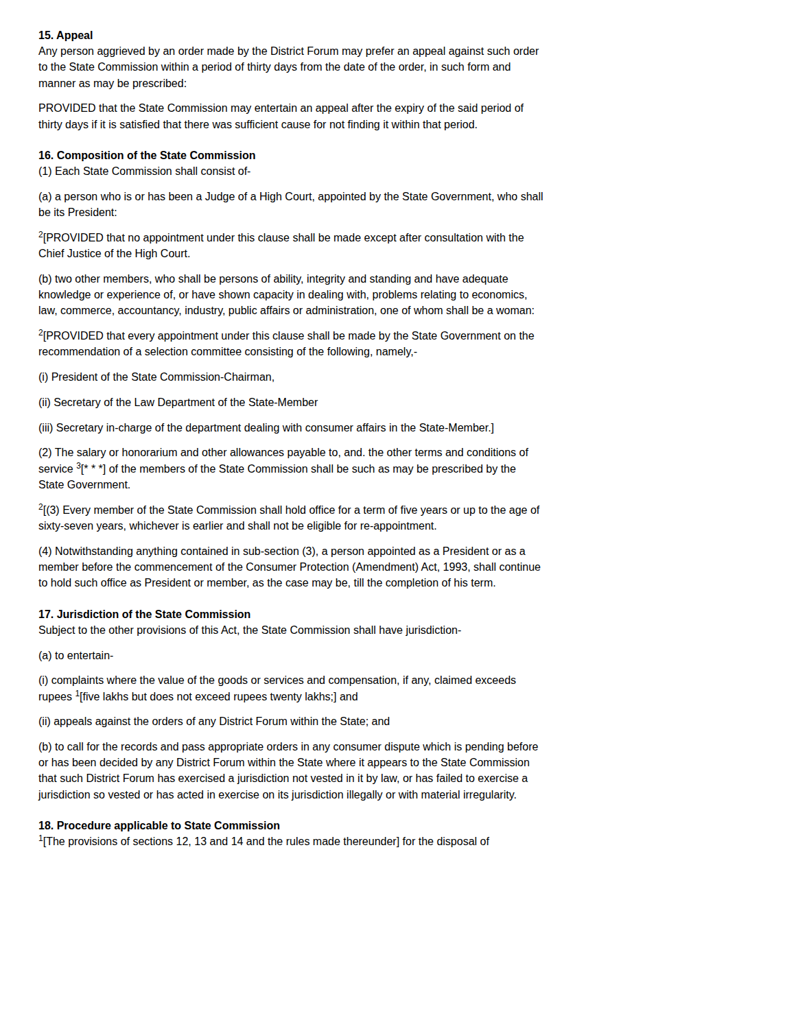15. Appeal
Any person aggrieved by an order made by the District Forum may prefer an appeal against such order to the State Commission within a period of thirty days from the date of the order, in such form and manner as may be prescribed:
PROVIDED that the State Commission may entertain an appeal after the expiry of the said period of thirty days if it is satisfied that there was sufficient cause for not finding it within that period.
16. Composition of the State Commission
(1) Each State Commission shall consist of-
(a) a person who is or has been a Judge of a High Court, appointed by the State Government, who shall be its President:
2[PROVIDED that no appointment under this clause shall be made except after consultation with the Chief Justice of the High Court.
(b) two other members, who shall be persons of ability, integrity and standing and have adequate knowledge or experience of, or have shown capacity in dealing with, problems relating to economics, law, commerce, accountancy, industry, public affairs or administration, one of whom shall be a woman:
2[PROVIDED that every appointment under this clause shall be made by the State Government on the recommendation of a selection committee consisting of the following, namely,-
(i) President of the State Commission-Chairman,
(ii) Secretary of the Law Department of the State-Member
(iii) Secretary in-charge of the department dealing with consumer affairs in the State-Member.]
(2) The salary or honorarium and other allowances payable to, and. the other terms and conditions of service 3[* * *] of the members of the State Commission shall be such as may be prescribed by the State Government.
2[(3) Every member of the State Commission shall hold office for a term of five years or up to the age of sixty-seven years, whichever is earlier and shall not be eligible for re-appointment.
(4) Notwithstanding anything contained in sub-section (3), a person appointed as a President or as a member before the commencement of the Consumer Protection (Amendment) Act, 1993, shall continue to hold such office as President or member, as the case may be, till the completion of his term.
17. Jurisdiction of the State Commission
Subject to the other provisions of this Act, the State Commission shall have jurisdiction-
(a) to entertain-
(i) complaints where the value of the goods or services and compensation, if any, claimed exceeds rupees 1[five lakhs but does not exceed rupees twenty lakhs;] and
(ii) appeals against the orders of any District Forum within the State; and
(b) to call for the records and pass appropriate orders in any consumer dispute which is pending before or has been decided by any District Forum within the State where it appears to the State Commission that such District Forum has exercised a jurisdiction not vested in it by law, or has failed to exercise a jurisdiction so vested or has acted in exercise on its jurisdiction illegally or with material irregularity.
18. Procedure applicable to State Commission
1[The provisions of sections 12, 13 and 14 and the rules made thereunder] for the disposal of